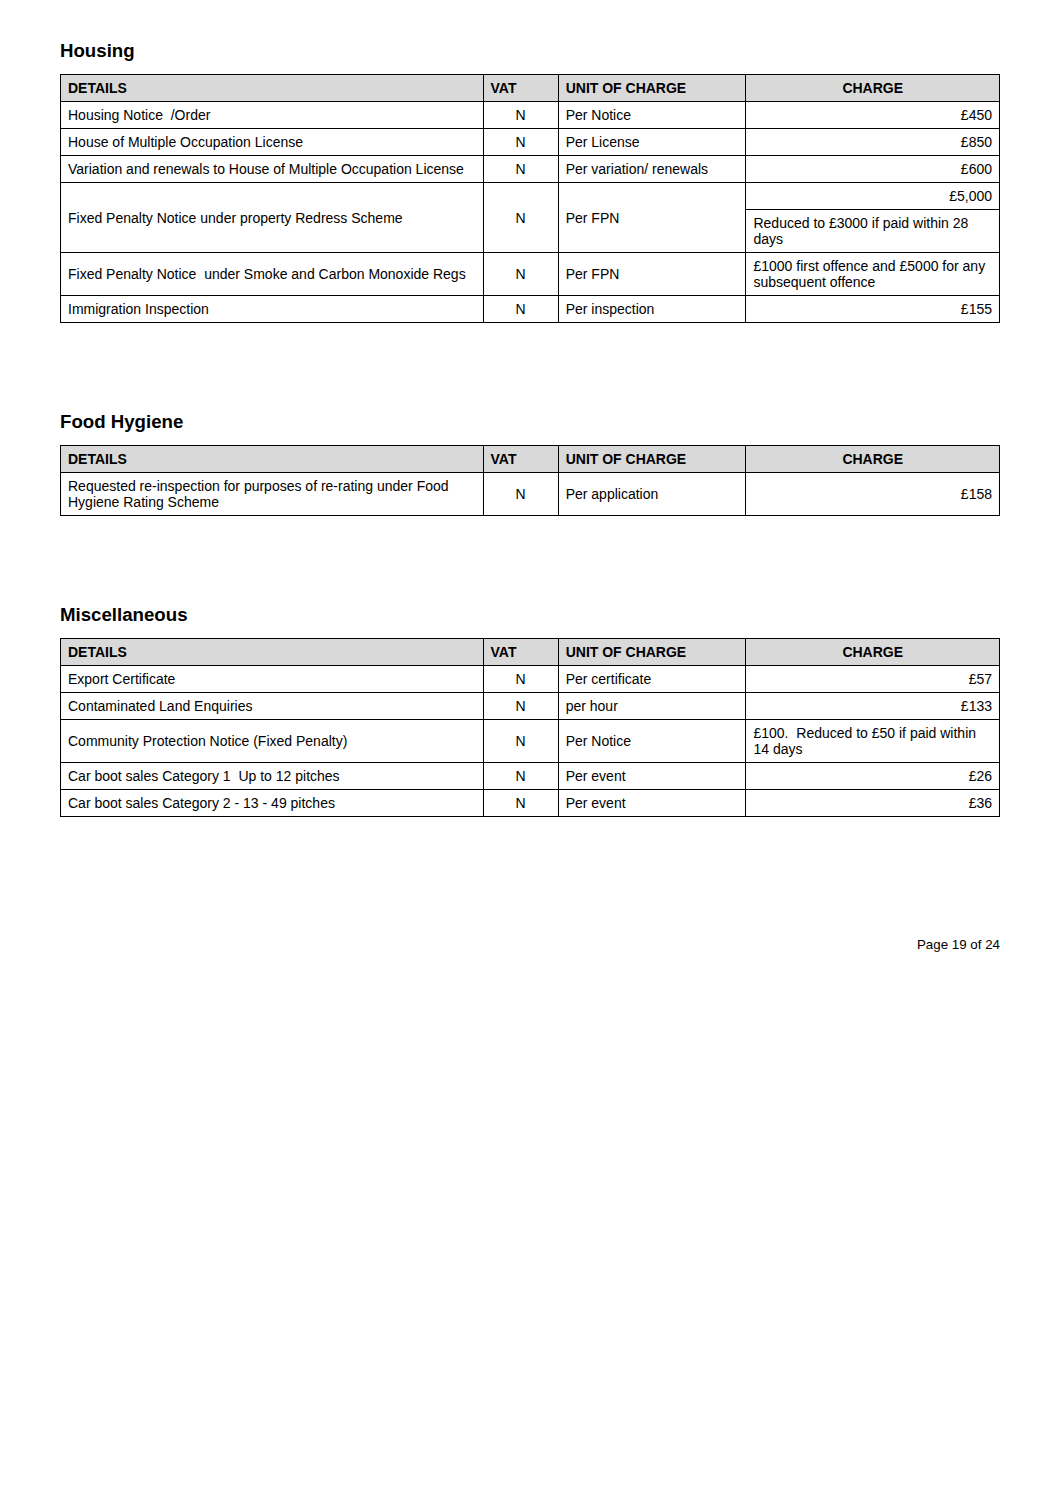Housing
| DETAILS | VAT | UNIT OF CHARGE | CHARGE |
| --- | --- | --- | --- |
| Housing Notice /Order | N | Per Notice | £450 |
| House of Multiple Occupation License | N | Per License | £850 |
| Variation and renewals to House of Multiple Occupation License | N | Per variation/ renewals | £600 |
| Fixed Penalty Notice under property Redress Scheme | N | Per FPN | £5,000 |
| Reduced to £3000 if paid within 28 days |
| Fixed Penalty Notice under Smoke and Carbon Monoxide Regs | N | Per FPN | £1000 first offence and £5000 for any subsequent offence |
| Immigration Inspection | N | Per inspection | £155 |
Food Hygiene
| DETAILS | VAT | UNIT OF CHARGE | CHARGE |
| --- | --- | --- | --- |
| Requested re-inspection for purposes of re-rating under Food Hygiene Rating Scheme | N | Per application | £158 |
Miscellaneous
| DETAILS | VAT | UNIT OF CHARGE | CHARGE |
| --- | --- | --- | --- |
| Export Certificate | N | Per certificate | £57 |
| Contaminated Land Enquiries | N | per hour | £133 |
| Community Protection Notice (Fixed Penalty) | N | Per Notice | £100. Reduced to £50 if paid within 14 days |
| Car boot sales Category 1 Up to 12 pitches | N | Per event | £26 |
| Car boot sales Category 2 - 13 - 49 pitches | N | Per event | £36 |
Page 19 of 24